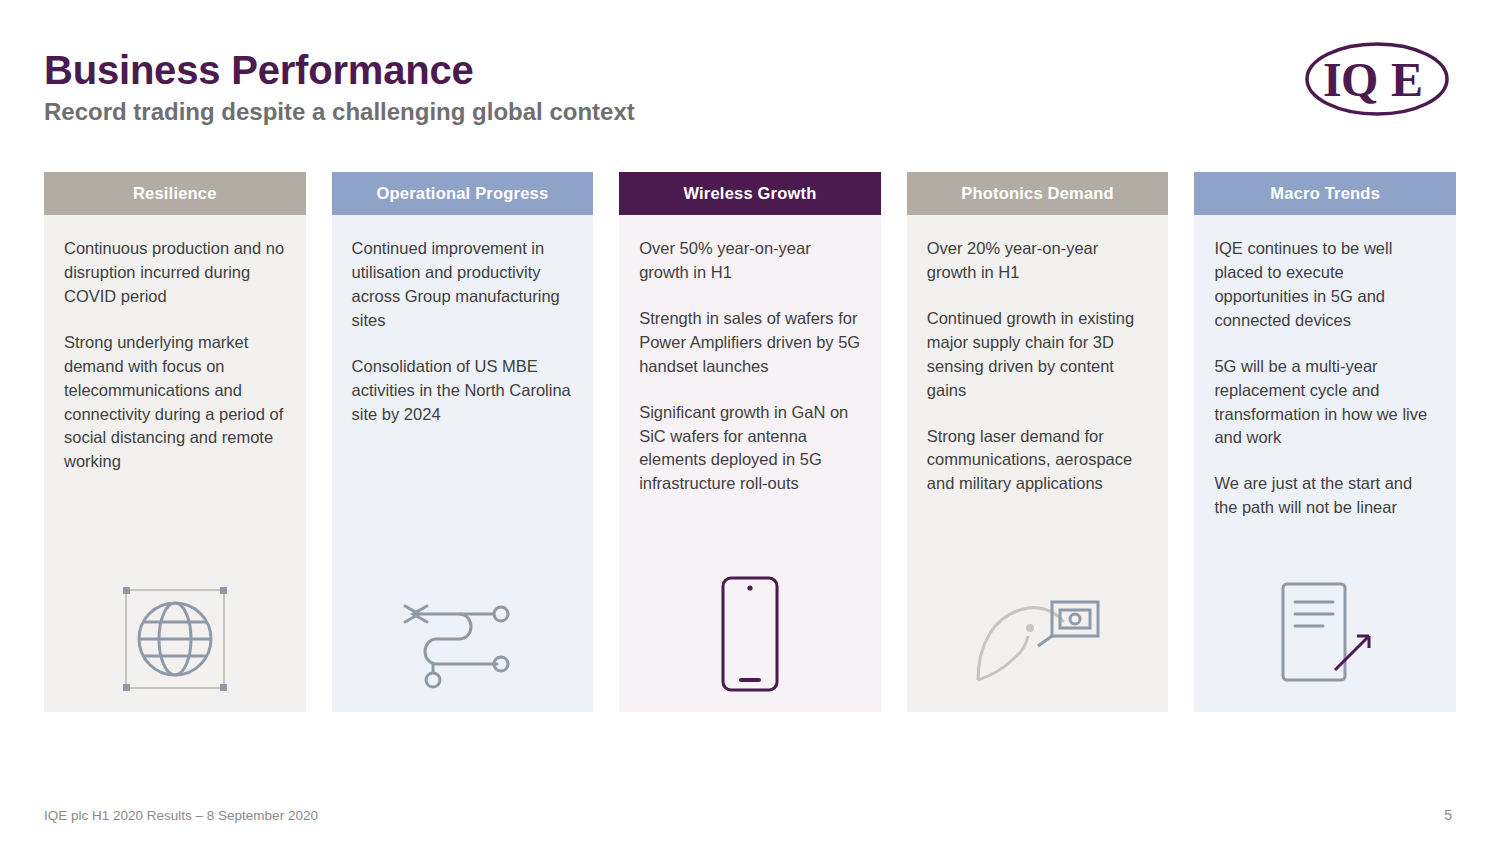I Q E
Business Performance
Record trading despite a challenging global context
Resilience
Continuous production and no disruption incurred during COVID period
Strong underlying market demand with focus on telecommunications and connectivity during a period of social distancing and remote working
Operational Progress
Continued improvement in utilisation and productivity across Group manufacturing sites
Consolidation of US MBE activities in the North Carolina site by 2024
Wireless Growth
Over 50% year-on-year growth in H1
Strength in sales of wafers for Power Amplifiers driven by 5G handset launches
Significant growth in GaN on SiC wafers for antenna elements deployed in 5G infrastructure roll-outs
Photonics Demand
Over 20% year-on-year growth in H1
Continued growth in existing major supply chain for 3D sensing driven by content gains
Strong laser demand for communications, aerospace and military applications
Macro Trends
IQE continues to be well placed to execute opportunities in 5G and connected devices
5G will be a multi-year replacement cycle and transformation in how we live and work
We are just at the start and the path will not be linear
IQE plc H1 2020 Results – 8 September 2020
5